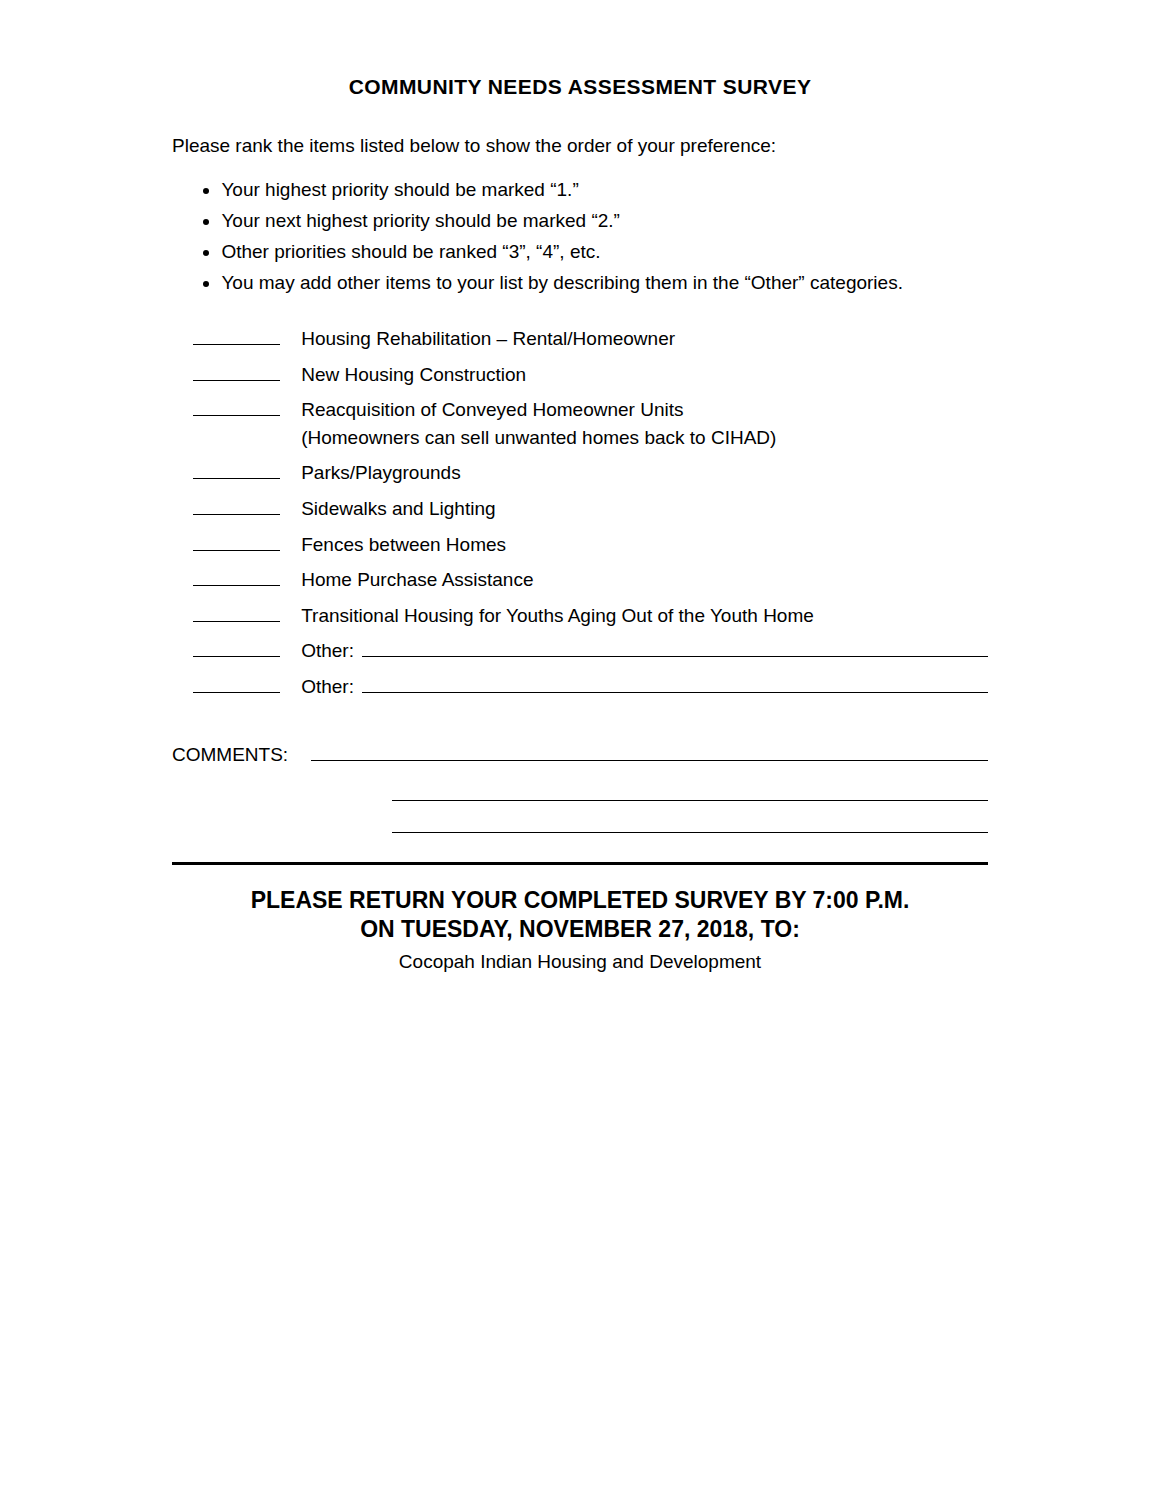COMMUNITY NEEDS ASSESSMENT SURVEY
Please rank the items listed below to show the order of your preference:
Your highest priority should be marked “1.”
Your next highest priority should be marked “2.”
Other priorities should be ranked “3”, “4”, etc.
You may add other items to your list by describing them in the “Other” categories.
Housing Rehabilitation – Rental/Homeowner
New Housing Construction
Reacquisition of Conveyed Homeowner Units (Homeowners can sell unwanted homes back to CIHAD)
Parks/Playgrounds
Sidewalks and Lighting
Fences between Homes
Home Purchase Assistance
Transitional Housing for Youths Aging Out of the Youth Home
Other:
Other:
COMMENTS:
PLEASE RETURN YOUR COMPLETED SURVEY BY 7:00 P.M.
ON TUESDAY, NOVEMBER 27, 2018, TO:
Cocopah Indian Housing and Development